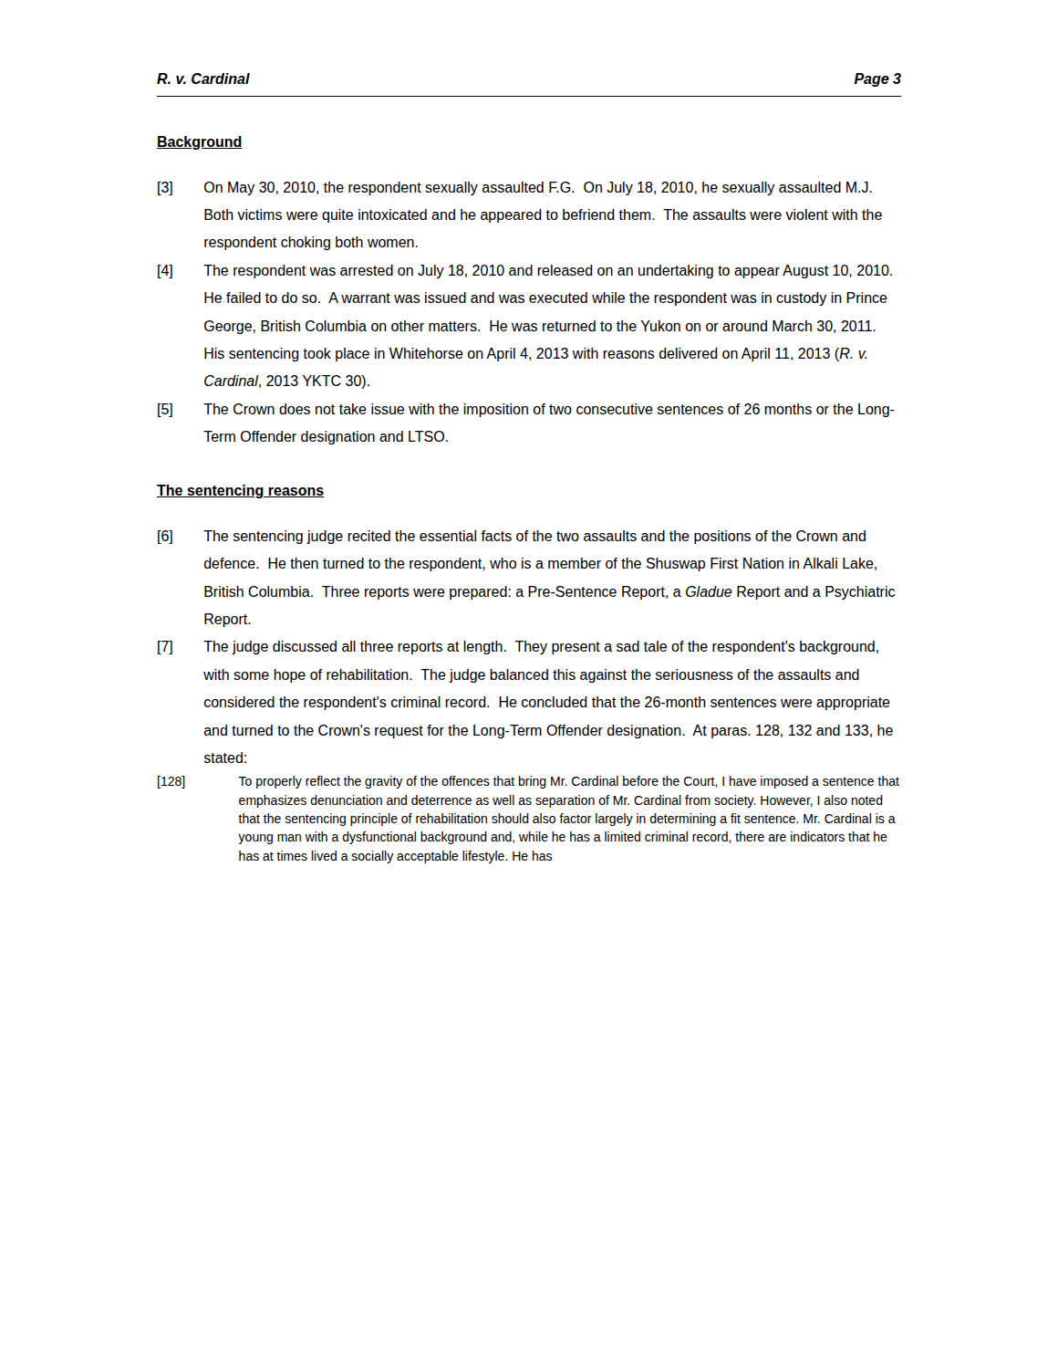R. v. Cardinal Page 3
Background
[3] On May 30, 2010, the respondent sexually assaulted F.G. On July 18, 2010, he sexually assaulted M.J. Both victims were quite intoxicated and he appeared to befriend them. The assaults were violent with the respondent choking both women.
[4] The respondent was arrested on July 18, 2010 and released on an undertaking to appear August 10, 2010. He failed to do so. A warrant was issued and was executed while the respondent was in custody in Prince George, British Columbia on other matters. He was returned to the Yukon on or around March 30, 2011. His sentencing took place in Whitehorse on April 4, 2013 with reasons delivered on April 11, 2013 (R. v. Cardinal, 2013 YKTC 30).
[5] The Crown does not take issue with the imposition of two consecutive sentences of 26 months or the Long-Term Offender designation and LTSO.
The sentencing reasons
[6] The sentencing judge recited the essential facts of the two assaults and the positions of the Crown and defence. He then turned to the respondent, who is a member of the Shuswap First Nation in Alkali Lake, British Columbia. Three reports were prepared: a Pre-Sentence Report, a Gladue Report and a Psychiatric Report.
[7] The judge discussed all three reports at length. They present a sad tale of the respondent's background, with some hope of rehabilitation. The judge balanced this against the seriousness of the assaults and considered the respondent's criminal record. He concluded that the 26-month sentences were appropriate and turned to the Crown's request for the Long-Term Offender designation. At paras. 128, 132 and 133, he stated:
[128] To properly reflect the gravity of the offences that bring Mr. Cardinal before the Court, I have imposed a sentence that emphasizes denunciation and deterrence as well as separation of Mr. Cardinal from society. However, I also noted that the sentencing principle of rehabilitation should also factor largely in determining a fit sentence. Mr. Cardinal is a young man with a dysfunctional background and, while he has a limited criminal record, there are indicators that he has at times lived a socially acceptable lifestyle. He has